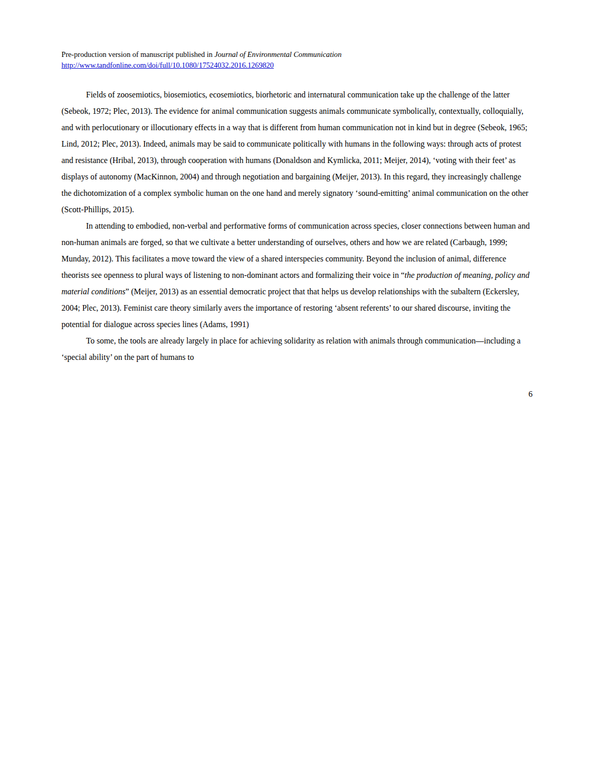Pre-production version of manuscript published in Journal of Environmental Communication
http://www.tandfonline.com/doi/full/10.1080/17524032.2016.1269820
Fields of zoosemiotics, biosemiotics, ecosemiotics, biorhetoric and internatural communication take up the challenge of the latter (Sebeok, 1972; Plec, 2013). The evidence for animal communication suggests animals communicate symbolically, contextually, colloquially, and with perlocutionary or illocutionary effects in a way that is different from human communication not in kind but in degree (Sebeok, 1965; Lind, 2012; Plec, 2013). Indeed, animals may be said to communicate politically with humans in the following ways: through acts of protest and resistance (Hribal, 2013), through cooperation with humans (Donaldson and Kymlicka, 2011; Meijer, 2014), ‘voting with their feet’ as displays of autonomy (MacKinnon, 2004) and through negotiation and bargaining (Meijer, 2013). In this regard, they increasingly challenge the dichotomization of a complex symbolic human on the one hand and merely signatory ‘sound-emitting’ animal communication on the other (Scott-Phillips, 2015).
In attending to embodied, non-verbal and performative forms of communication across species, closer connections between human and non-human animals are forged, so that we cultivate a better understanding of ourselves, others and how we are related (Carbaugh, 1999; Munday, 2012). This facilitates a move toward the view of a shared interspecies community. Beyond the inclusion of animal, difference theorists see openness to plural ways of listening to non-dominant actors and formalizing their voice in “the production of meaning, policy and material conditions” (Meijer, 2013) as an essential democratic project that that helps us develop relationships with the subaltern (Eckersley, 2004; Plec, 2013). Feminist care theory similarly avers the importance of restoring ‘absent referents’ to our shared discourse, inviting the potential for dialogue across species lines (Adams, 1991)
To some, the tools are already largely in place for achieving solidarity as relation with animals through communication—including a ‘special ability’ on the part of humans to
6